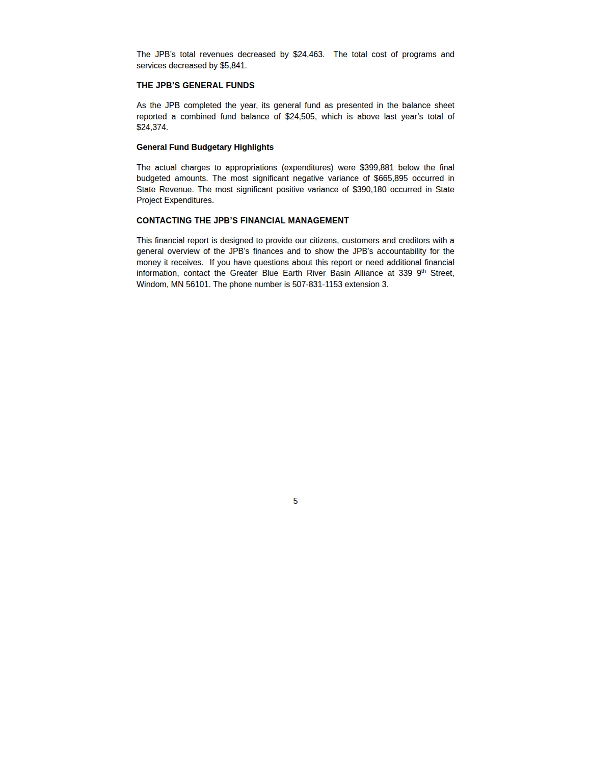The JPB’s total revenues decreased by $24,463. The total cost of programs and services decreased by $5,841.
The JPB’s General Funds
As the JPB completed the year, its general fund as presented in the balance sheet reported a combined fund balance of $24,505, which is above last year’s total of $24,374.
General Fund Budgetary Highlights
The actual charges to appropriations (expenditures) were $399,881 below the final budgeted amounts. The most significant negative variance of $665,895 occurred in State Revenue. The most significant positive variance of $390,180 occurred in State Project Expenditures.
Contacting the JPB’s Financial Management
This financial report is designed to provide our citizens, customers and creditors with a general overview of the JPB’s finances and to show the JPB’s accountability for the money it receives. If you have questions about this report or need additional financial information, contact the Greater Blue Earth River Basin Alliance at 339 9th Street, Windom, MN 56101. The phone number is 507-831-1153 extension 3.
5